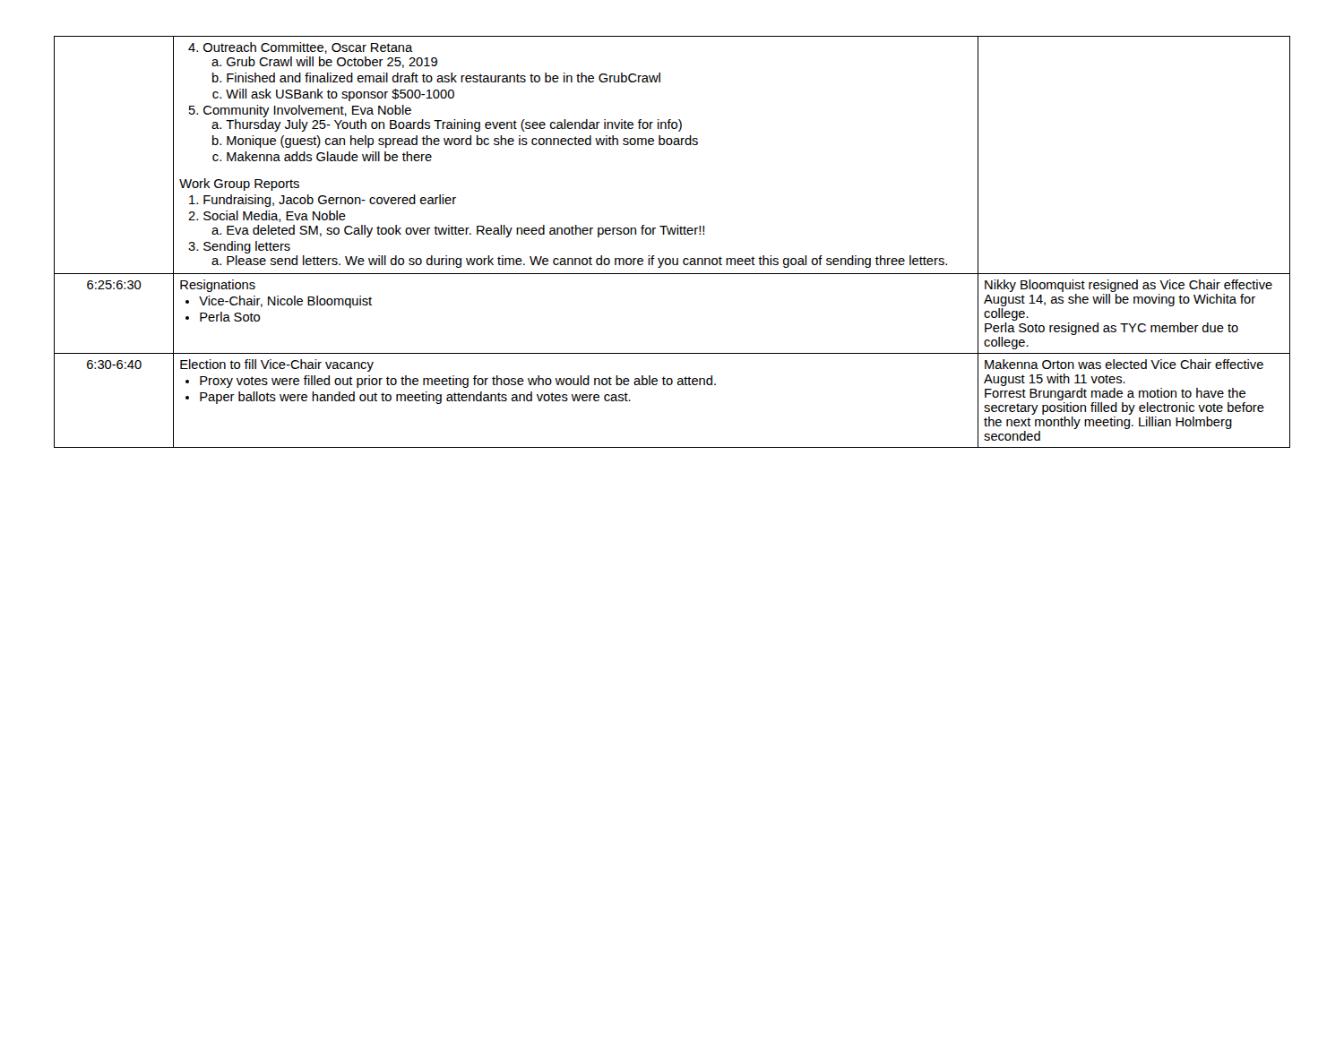| | Outreach Committee, Oscar Retana Grub Crawl will be October 25, 2019 Finished and finalized email draft to ask restaurants to be in the GrubCrawl Will ask USBank to sponsor $500-1000 Community Involvement, Eva Noble Thursday July 25- Youth on Boards Training event (see calendar invite for info) Monique (guest) can help spread the word bc she is connected with some boards Makenna adds Glaude will be there Work Group Reports Fundraising, Jacob Gernon- covered earlier Social Media, Eva Noble Eva deleted SM, so Cally took over twitter. Really need another person for Twitter!! Sending letters Please send letters. We will do so during work time. We cannot do more if you cannot meet this goal of sending three letters. | |
| 6:25:6:30 | Resignations Vice-Chair, Nicole Bloomquist Perla Soto | Nikky Bloomquist resigned as Vice Chair effective August 14, as she will be moving to Wichita for college. Perla Soto resigned as TYC member due to college. |
| 6:30-6:40 | Election to fill Vice-Chair vacancy Proxy votes were filled out prior to the meeting for those who would not be able to attend. Paper ballots were handed out to meeting attendants and votes were cast. | Makenna Orton was elected Vice Chair effective August 15 with 11 votes. Forrest Brungardt made a motion to have the secretary position filled by electronic vote before the next monthly meeting. Lillian Holmberg seconded |